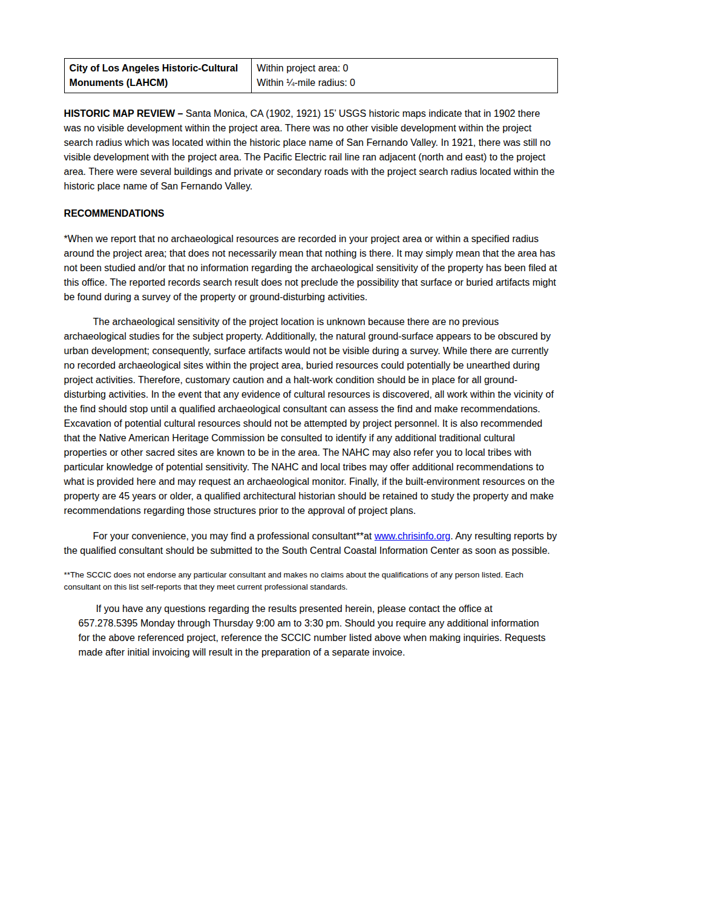| City of Los Angeles Historic-Cultural Monuments (LAHCM) | Within project area: 0 Within ¼-mile radius: 0 |
HISTORIC MAP REVIEW – Santa Monica, CA (1902, 1921) 15’ USGS historic maps indicate that in 1902 there was no visible development within the project area. There was no other visible development within the project search radius which was located within the historic place name of San Fernando Valley. In 1921, there was still no visible development with the project area. The Pacific Electric rail line ran adjacent (north and east) to the project area. There were several buildings and private or secondary roads with the project search radius located within the historic place name of San Fernando Valley.
RECOMMENDATIONS
*When we report that no archaeological resources are recorded in your project area or within a specified radius around the project area; that does not necessarily mean that nothing is there. It may simply mean that the area has not been studied and/or that no information regarding the archaeological sensitivity of the property has been filed at this office. The reported records search result does not preclude the possibility that surface or buried artifacts might be found during a survey of the property or ground-disturbing activities.
The archaeological sensitivity of the project location is unknown because there are no previous archaeological studies for the subject property. Additionally, the natural ground-surface appears to be obscured by urban development; consequently, surface artifacts would not be visible during a survey. While there are currently no recorded archaeological sites within the project area, buried resources could potentially be unearthed during project activities. Therefore, customary caution and a halt-work condition should be in place for all ground-disturbing activities. In the event that any evidence of cultural resources is discovered, all work within the vicinity of the find should stop until a qualified archaeological consultant can assess the find and make recommendations. Excavation of potential cultural resources should not be attempted by project personnel. It is also recommended that the Native American Heritage Commission be consulted to identify if any additional traditional cultural properties or other sacred sites are known to be in the area. The NAHC may also refer you to local tribes with particular knowledge of potential sensitivity. The NAHC and local tribes may offer additional recommendations to what is provided here and may request an archaeological monitor. Finally, if the built-environment resources on the property are 45 years or older, a qualified architectural historian should be retained to study the property and make recommendations regarding those structures prior to the approval of project plans.
For your convenience, you may find a professional consultant**at www.chrisinfo.org. Any resulting reports by the qualified consultant should be submitted to the South Central Coastal Information Center as soon as possible.
**The SCCIC does not endorse any particular consultant and makes no claims about the qualifications of any person listed. Each consultant on this list self-reports that they meet current professional standards.
If you have any questions regarding the results presented herein, please contact the office at 657.278.5395 Monday through Thursday 9:00 am to 3:30 pm. Should you require any additional information for the above referenced project, reference the SCCIC number listed above when making inquiries. Requests made after initial invoicing will result in the preparation of a separate invoice.